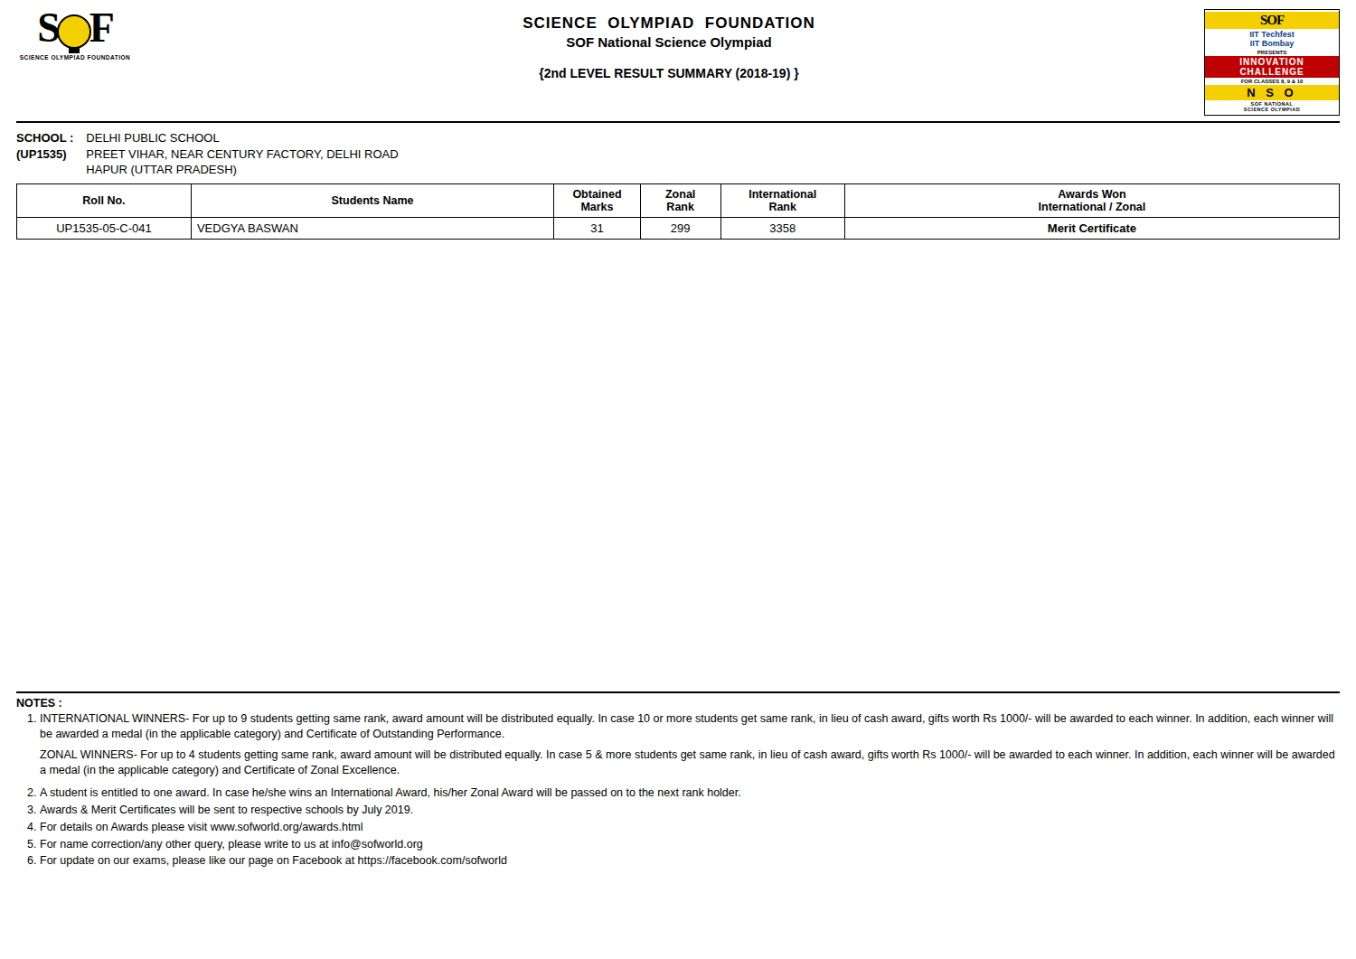S F
SCIENCE OLYMPIAD FOUNDATION
SCIENCE OLYMPIAD FOUNDATION
SOF National Science Olympiad
{2nd LEVEL RESULT SUMMARY (2018-19) }
SOF
IIT Techfest
IIT Bombay
PRESENTS
INNOVATION
CHALLENGE
FOR CLASSES 8, 9 & 10
N S O
SOF NATIONAL
SCIENCE OLYMPIAD
SCHOOL :
(UP1535)
DELHI PUBLIC SCHOOL
PREET VIHAR, NEAR CENTURY FACTORY, DELHI ROAD
HAPUR (UTTAR PRADESH)
| Roll No. | Students Name | Obtained Marks | Zonal Rank | International Rank | Awards Won International / Zonal |
| --- | --- | --- | --- | --- | --- |
| UP1535-05-C-041 | VEDGYA BASWAN | 31 | 299 | 3358 | Merit Certificate |
NOTES :
INTERNATIONAL WINNERS- For up to 9 students getting same rank, award amount will be distributed equally. In case 10 or more students get same rank, in lieu of cash award, gifts worth Rs 1000/- will be awarded to each winner. In addition, each winner will be awarded a medal (in the applicable category) and Certificate of Outstanding Performance.
ZONAL WINNERS- For up to 4 students getting same rank, award amount will be distributed equally. In case 5 & more students get same rank, in lieu of cash award, gifts worth Rs 1000/- will be awarded to each winner. In addition, each winner will be awarded a medal (in the applicable category) and Certificate of Zonal Excellence.
A student is entitled to one award. In case he/she wins an International Award, his/her Zonal Award will be passed on to the next rank holder.
Awards & Merit Certificates will be sent to respective schools by July 2019.
For details on Awards please visit www.sofworld.org/awards.html
For name correction/any other query, please write to us at info@sofworld.org
For update on our exams, please like our page on Facebook at https://facebook.com/sofworld